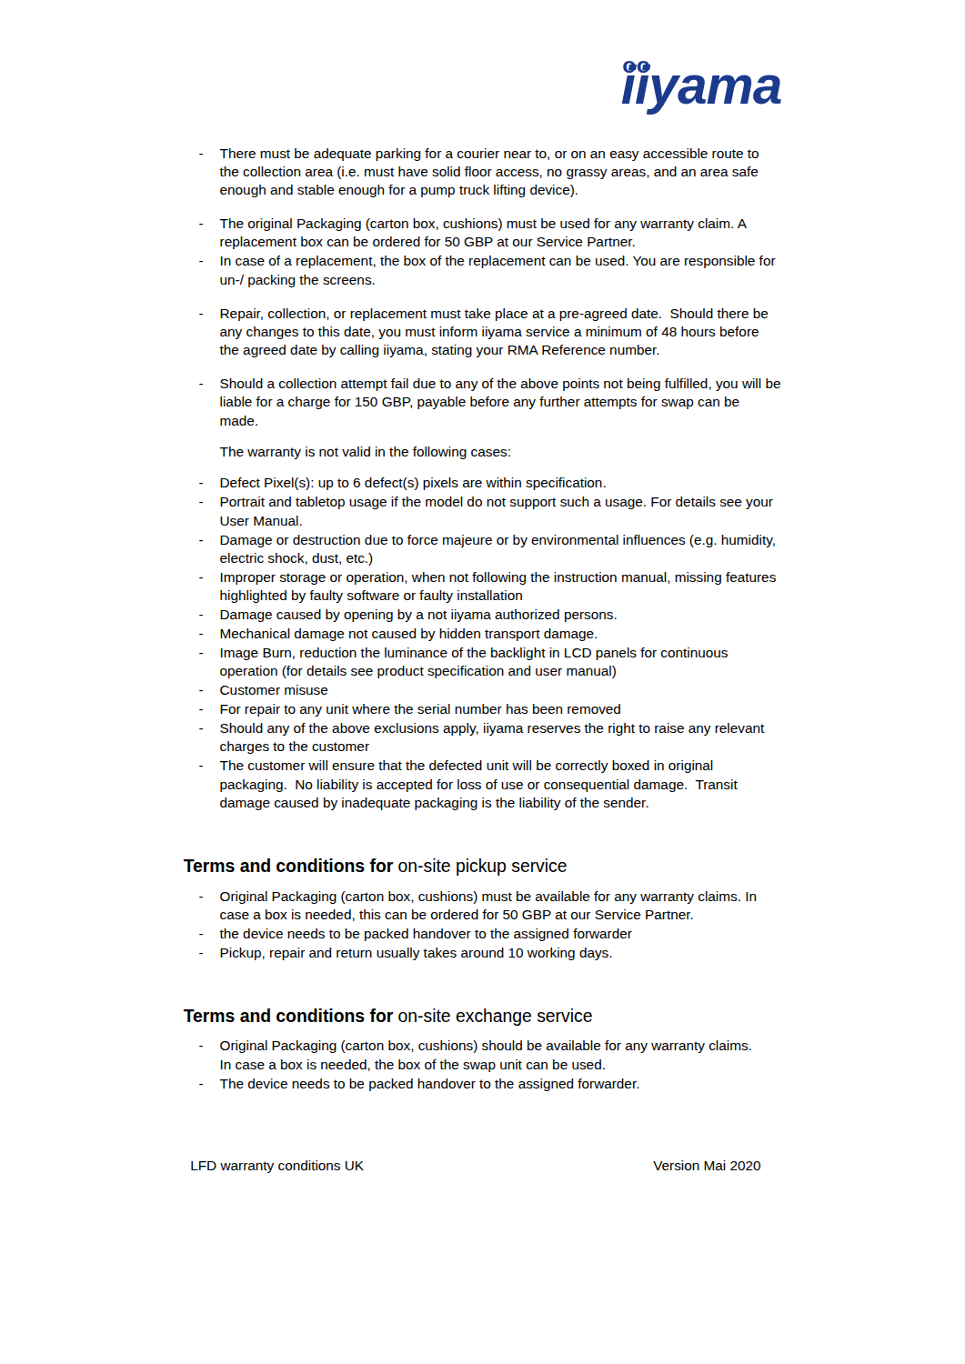ooiiyama
There must be adequate parking for a courier near to, or on an easy accessible route to the collection area (i.e. must have solid floor access, no grassy areas, and an area safe enough and stable enough for a pump truck lifting device).
The original Packaging (carton box, cushions) must be used for any warranty claim. A replacement box can be ordered for 50 GBP at our Service Partner.
In case of a replacement, the box of the replacement can be used. You are responsible for un-/ packing the screens.
Repair, collection, or replacement must take place at a pre-agreed date. Should there be any changes to this date, you must inform iiyama service a minimum of 48 hours before the agreed date by calling iiyama, stating your RMA Reference number.
Should a collection attempt fail due to any of the above points not being fulfilled, you will be liable for a charge for 150 GBP, payable before any further attempts for swap can be made.
The warranty is not valid in the following cases:
Defect Pixel(s): up to 6 defect(s) pixels are within specification.
Portrait and tabletop usage if the model do not support such a usage. For details see your User Manual.
Damage or destruction due to force majeure or by environmental influences (e.g. humidity, electric shock, dust, etc.)
Improper storage or operation, when not following the instruction manual, missing features highlighted by faulty software or faulty installation
Damage caused by opening by a not iiyama authorized persons.
Mechanical damage not caused by hidden transport damage.
Image Burn, reduction the luminance of the backlight in LCD panels for continuous operation (for details see product specification and user manual)
Customer misuse
For repair to any unit where the serial number has been removed
Should any of the above exclusions apply, iiyama reserves the right to raise any relevant charges to the customer
The customer will ensure that the defected unit will be correctly boxed in original packaging. No liability is accepted for loss of use or consequential damage. Transit damage caused by inadequate packaging is the liability of the sender.
Terms and conditions for on-site pickup service
Original Packaging (carton box, cushions) must be available for any warranty claims. In case a box is needed, this can be ordered for 50 GBP at our Service Partner.
the device needs to be packed handover to the assigned forwarder
Pickup, repair and return usually takes around 10 working days.
Terms and conditions for on-site exchange service
Original Packaging (carton box, cushions) should be available for any warranty claims.
In case a box is needed, the box of the swap unit can be used.
The device needs to be packed handover to the assigned forwarder.
LFD warranty conditions UK Version Mai 2020